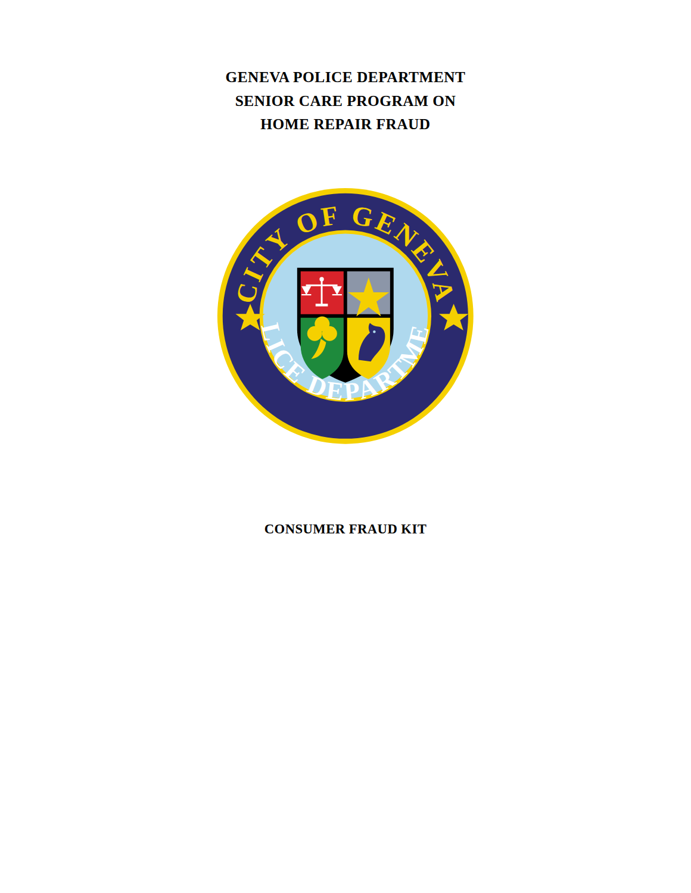Geneva Police Department
Senior Care Program on
Home Repair Fraud
City of Geneva Police Department seal Circular seal with the words CITY OF GENEVA above and POLICE DEPARTMENT below, surrounding a shield divided into four quarters containing scales of justice, a star, a shamrock, and a horse head. CITY OF GENEVA POLICE DEPARTMENT
Consumer Fraud Kit